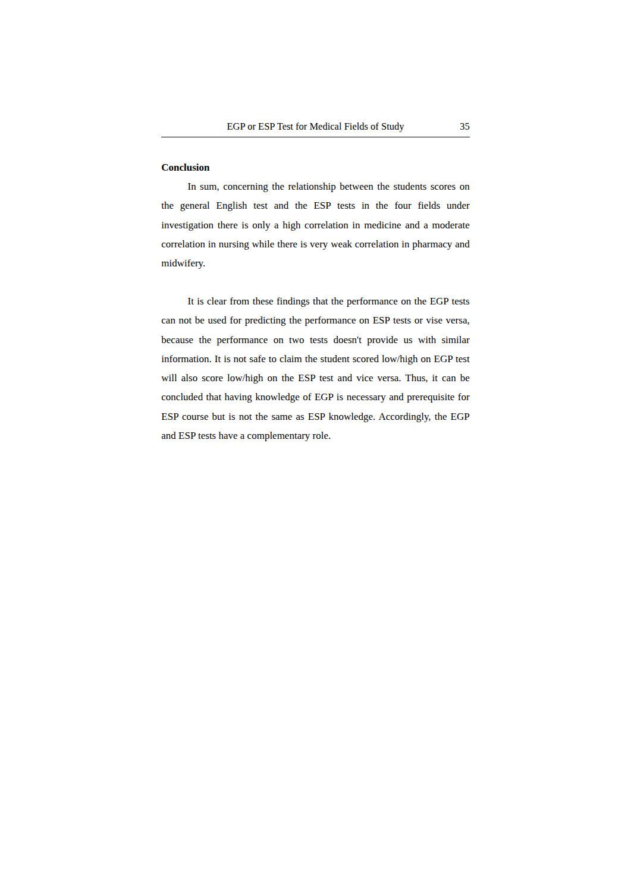EGP or ESP Test for Medical Fields of Study 35
Conclusion
In sum, concerning the relationship between the students scores on the general English test and the ESP tests in the four fields under investigation there is only a high correlation in medicine and a moderate correlation in nursing while there is very weak correlation in pharmacy and midwifery.
It is clear from these findings that the performance on the EGP tests can not be used for predicting the performance on ESP tests or vise versa, because the performance on two tests doesn't provide us with similar information. It is not safe to claim the student scored low/high on EGP test will also score low/high on the ESP test and vice versa. Thus, it can be concluded that having knowledge of EGP is necessary and prerequisite for ESP course but is not the same as ESP knowledge. Accordingly, the EGP and ESP tests have a complementary role.